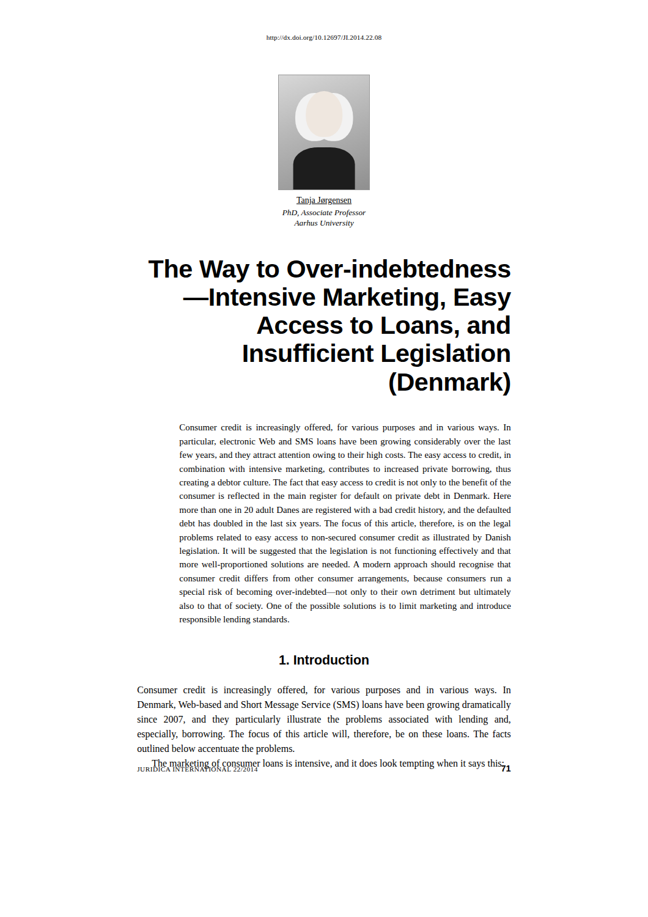http://dx.doi.org/10.12697/JI.2014.22.08
Tanja Jørgensen
PhD, Associate Professor
Aarhus University
The Way to Over-indebtedness—Intensive Marketing, Easy Access to Loans, and Insufficient Legislation (Denmark)
Consumer credit is increasingly offered, for various purposes and in various ways. In particular, electronic Web and SMS loans have been growing considerably over the last few years, and they attract attention owing to their high costs. The easy access to credit, in combination with intensive marketing, contributes to increased private borrowing, thus creating a debtor culture. The fact that easy access to credit is not only to the benefit of the consumer is reflected in the main register for default on private debt in Denmark. Here more than one in 20 adult Danes are registered with a bad credit history, and the defaulted debt has doubled in the last six years. The focus of this article, therefore, is on the legal problems related to easy access to non-secured consumer credit as illustrated by Danish legislation. It will be suggested that the legislation is not functioning effectively and that more well-proportioned solutions are needed. A modern approach should recognise that consumer credit differs from other consumer arrangements, because consumers run a special risk of becoming over-indebted—not only to their own detriment but ultimately also to that of society. One of the possible solutions is to limit marketing and introduce responsible lending standards.
1. Introduction
Consumer credit is increasingly offered, for various purposes and in various ways. In Denmark, Web-based and Short Message Service (SMS) loans have been growing dramatically since 2007, and they particularly illustrate the problems associated with lending and, especially, borrowing. The focus of this article will, therefore, be on these loans. The facts outlined below accentuate the problems.
The marketing of consumer loans is intensive, and it does look tempting when it says this:
Juridica International 22/2014 71